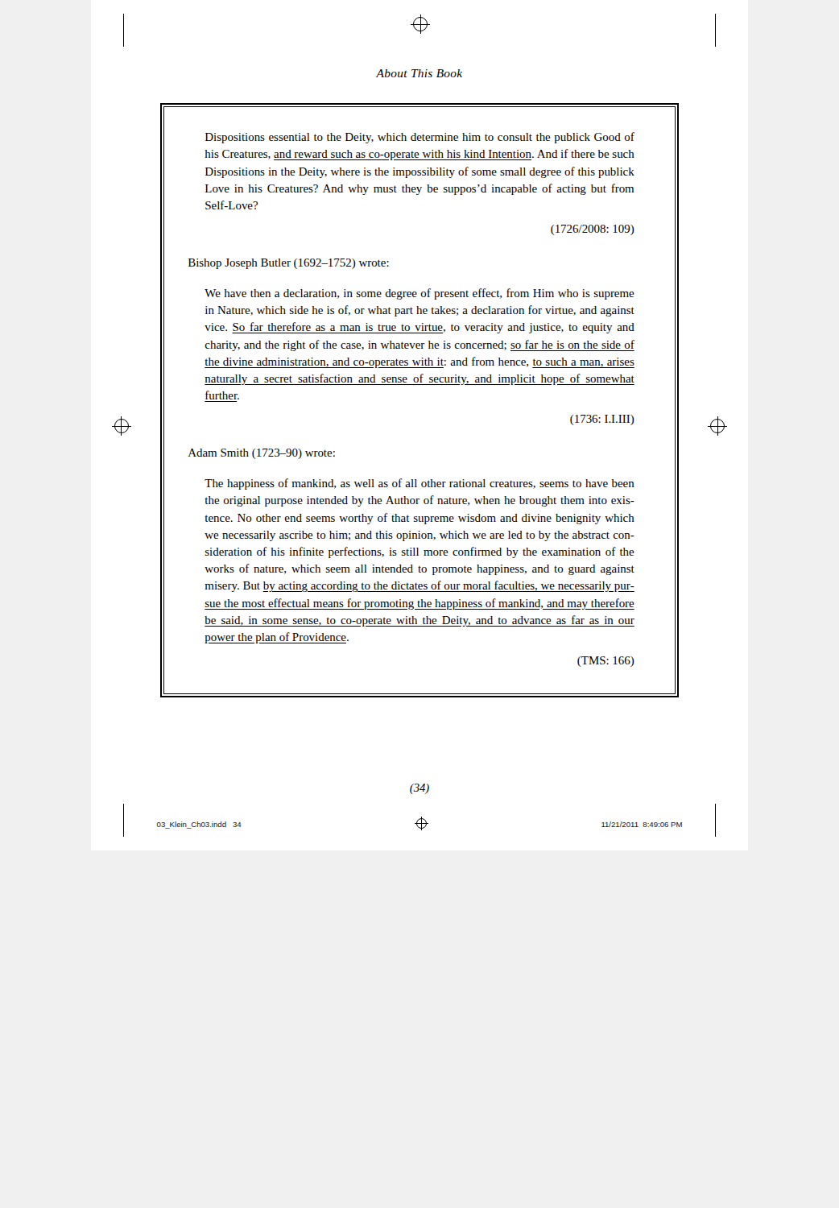About This Book
Dispositions essential to the Deity, which determine him to consult the publick Good of his Creatures, and reward such as co-operate with his kind Intention. And if there be such Dispositions in the Deity, where is the impossibility of some small degree of this publick Love in his Creatures? And why must they be suppos’d incapable of acting but from Self-Love?
(1726/2008: 109)
Bishop Joseph Butler (1692–1752) wrote:
We have then a declaration, in some degree of present effect, from Him who is supreme in Nature, which side he is of, or what part he takes; a declaration for virtue, and against vice. So far therefore as a man is true to virtue, to veracity and justice, to equity and charity, and the right of the case, in whatever he is concerned; so far he is on the side of the divine administration, and co-operates with it: and from hence, to such a man, arises naturally a secret satisfaction and sense of security, and implicit hope of somewhat further.
(1736: I.I.III)
Adam Smith (1723–90) wrote:
The happiness of mankind, as well as of all other rational creatures, seems to have been the original purpose intended by the Author of nature, when he brought them into existence. No other end seems worthy of that supreme wisdom and divine benignity which we necessarily ascribe to him; and this opinion, which we are led to by the abstract consideration of his infinite perfections, is still more confirmed by the examination of the works of nature, which seem all intended to promote happiness, and to guard against misery. But by acting according to the dictates of our moral faculties, we necessarily pursue the most effectual means for promoting the happiness of mankind, and may therefore be said, in some sense, to co-operate with the Deity, and to advance as far as in our power the plan of Providence.
(TMS: 166)
(34)
03_Klein_Ch03.indd 34 11/21/2011 8:49:06 PM